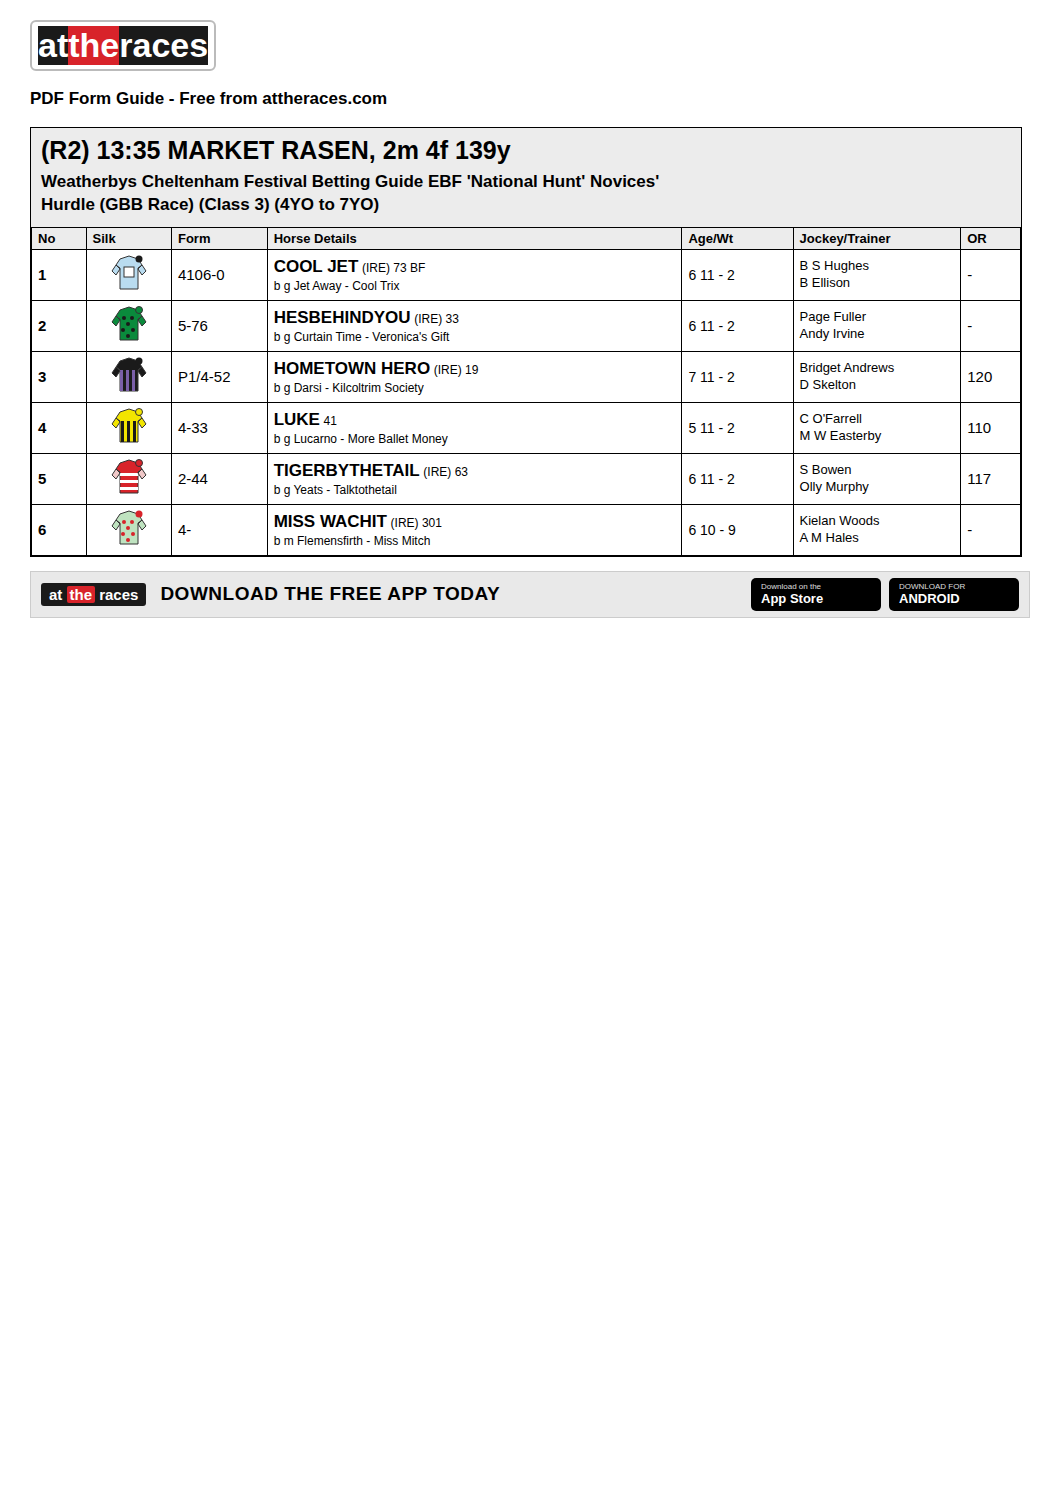| at | the | races |
PDF Form Guide - Free from attheraces.com
(R2) 13:35 MARKET RASEN, 2m 4f 139y
Weatherbys Cheltenham Festival Betting Guide EBF 'National Hunt' Novices'
Hurdle (GBB Race) (Class 3) (4YO to 7YO)
| No | Silk | Form | Horse Details | Age/Wt | Jockey/Trainer | OR |
| --- | --- | --- | --- | --- | --- | --- |
| 1 | | 4106-0 | COOL JET (IRE) 73 BF b g Jet Away - Cool Trix | 6 11 - 2 | B S Hughes B Ellison | - |
| 2 | | 5-76 | HESBEHINDYOU (IRE) 33 b g Curtain Time - Veronica's Gift | 6 11 - 2 | Page Fuller Andy Irvine | - |
| 3 | | P1/4-52 | HOMETOWN HERO (IRE) 19 b g Darsi - Kilcoltrim Society | 7 11 - 2 | Bridget Andrews D Skelton | 120 |
| 4 | | 4-33 | LUKE 41 b g Lucarno - More Ballet Money | 5 11 - 2 | C O'Farrell M W Easterby | 110 |
| 5 | | 2-44 | TIGERBYTHETAIL (IRE) 63 b g Yeats - Talktothetail | 6 11 - 2 | S Bowen Olly Murphy | 117 |
| 6 | | 4- | MISS WACHIT (IRE) 301 b m Flemensfirth - Miss Mitch | 6 10 - 9 | Kielan Woods A M Hales | - |
at the races DOWNLOAD THE FREE APP TODAY
Download on the App Store
DOWNLOAD FOR ANDROID